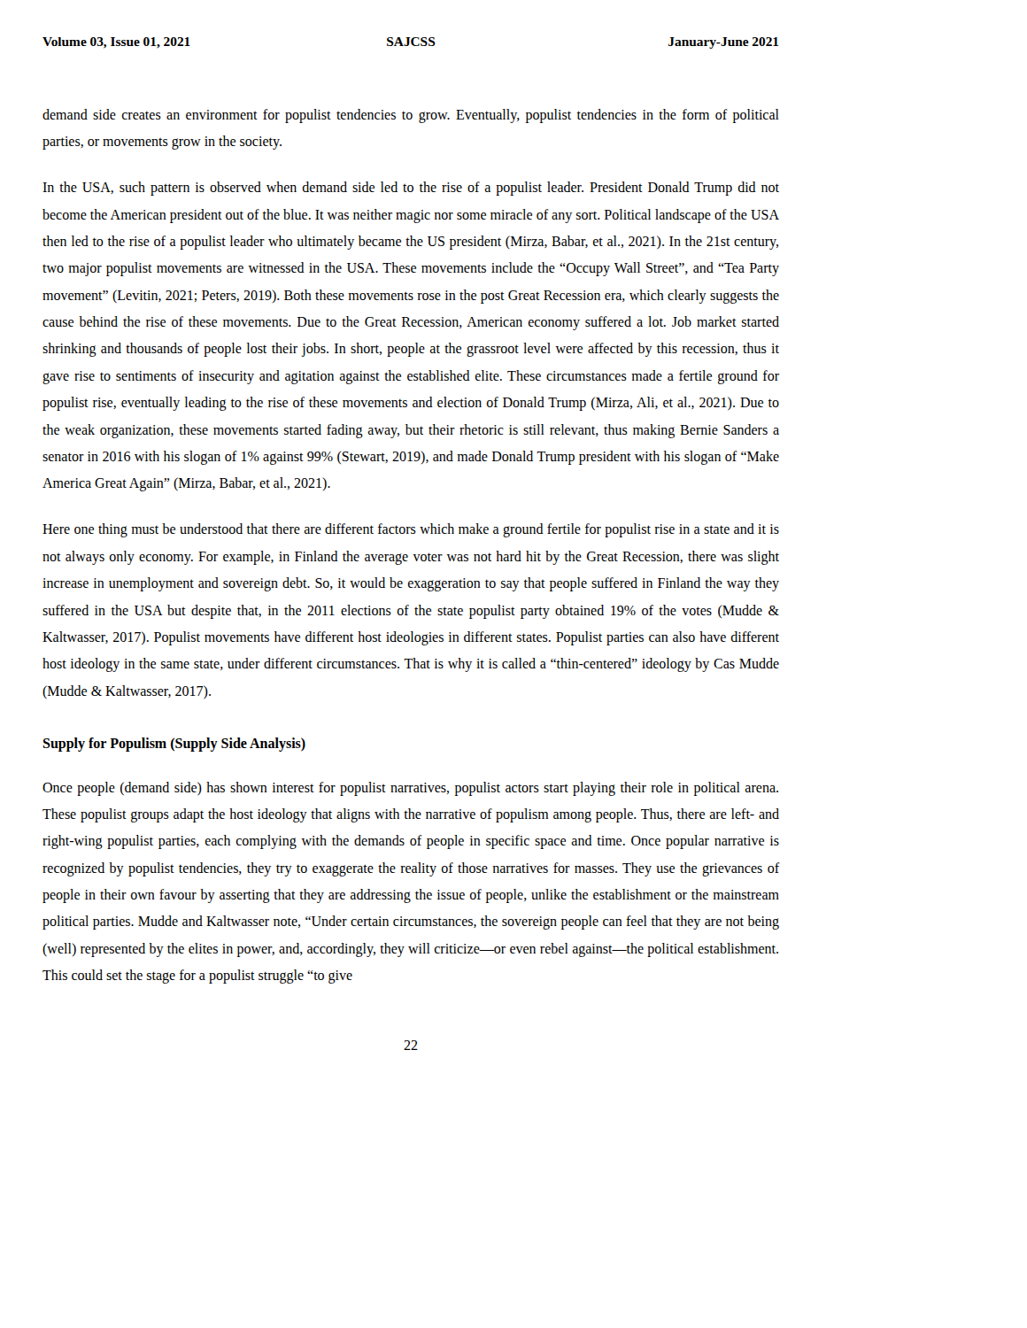Volume 03, Issue 01, 2021
SAJCSS
January-June 2021
demand side creates an environment for populist tendencies to grow. Eventually, populist tendencies in the form of political parties, or movements grow in the society.
In the USA, such pattern is observed when demand side led to the rise of a populist leader. President Donald Trump did not become the American president out of the blue. It was neither magic nor some miracle of any sort. Political landscape of the USA then led to the rise of a populist leader who ultimately became the US president (Mirza, Babar, et al., 2021). In the 21st century, two major populist movements are witnessed in the USA. These movements include the “Occupy Wall Street”, and “Tea Party movement” (Levitin, 2021; Peters, 2019). Both these movements rose in the post Great Recession era, which clearly suggests the cause behind the rise of these movements. Due to the Great Recession, American economy suffered a lot. Job market started shrinking and thousands of people lost their jobs. In short, people at the grassroot level were affected by this recession, thus it gave rise to sentiments of insecurity and agitation against the established elite. These circumstances made a fertile ground for populist rise, eventually leading to the rise of these movements and election of Donald Trump (Mirza, Ali, et al., 2021). Due to the weak organization, these movements started fading away, but their rhetoric is still relevant, thus making Bernie Sanders a senator in 2016 with his slogan of 1% against 99% (Stewart, 2019), and made Donald Trump president with his slogan of “Make America Great Again” (Mirza, Babar, et al., 2021).
Here one thing must be understood that there are different factors which make a ground fertile for populist rise in a state and it is not always only economy. For example, in Finland the average voter was not hard hit by the Great Recession, there was slight increase in unemployment and sovereign debt. So, it would be exaggeration to say that people suffered in Finland the way they suffered in the USA but despite that, in the 2011 elections of the state populist party obtained 19% of the votes (Mudde & Kaltwasser, 2017). Populist movements have different host ideologies in different states. Populist parties can also have different host ideology in the same state, under different circumstances. That is why it is called a “thin-centered” ideology by Cas Mudde (Mudde & Kaltwasser, 2017).
Supply for Populism (Supply Side Analysis)
Once people (demand side) has shown interest for populist narratives, populist actors start playing their role in political arena. These populist groups adapt the host ideology that aligns with the narrative of populism among people. Thus, there are left- and right-wing populist parties, each complying with the demands of people in specific space and time. Once popular narrative is recognized by populist tendencies, they try to exaggerate the reality of those narratives for masses. They use the grievances of people in their own favour by asserting that they are addressing the issue of people, unlike the establishment or the mainstream political parties. Mudde and Kaltwasser note, “Under certain circumstances, the sovereign people can feel that they are not being (well) represented by the elites in power, and, accordingly, they will criticize—or even rebel against—the political establishment. This could set the stage for a populist struggle “to give
22